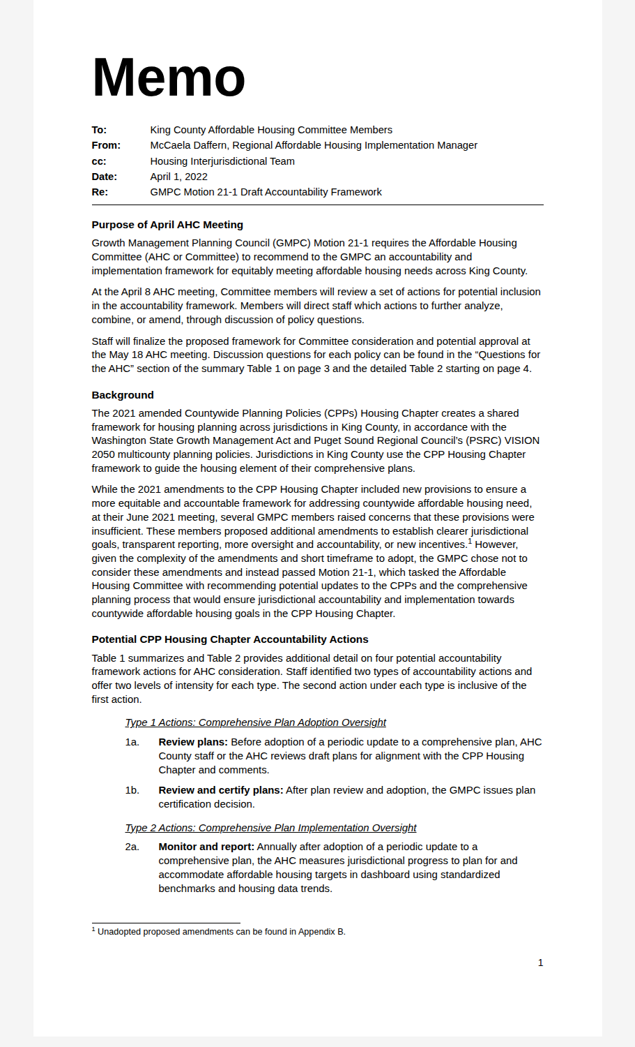Memo
| To: | King County Affordable Housing Committee Members |
| From: | McCaela Daffern, Regional Affordable Housing Implementation Manager |
| cc: | Housing Interjurisdictional Team |
| Date: | April 1, 2022 |
| Re: | GMPC Motion 21-1 Draft Accountability Framework |
Purpose of April AHC Meeting
Growth Management Planning Council (GMPC) Motion 21-1 requires the Affordable Housing Committee (AHC or Committee) to recommend to the GMPC an accountability and implementation framework for equitably meeting affordable housing needs across King County.
At the April 8 AHC meeting, Committee members will review a set of actions for potential inclusion in the accountability framework. Members will direct staff which actions to further analyze, combine, or amend, through discussion of policy questions.
Staff will finalize the proposed framework for Committee consideration and potential approval at the May 18 AHC meeting. Discussion questions for each policy can be found in the “Questions for the AHC” section of the summary Table 1 on page 3 and the detailed Table 2 starting on page 4.
Background
The 2021 amended Countywide Planning Policies (CPPs) Housing Chapter creates a shared framework for housing planning across jurisdictions in King County, in accordance with the Washington State Growth Management Act and Puget Sound Regional Council’s (PSRC) VISION 2050 multicounty planning policies. Jurisdictions in King County use the CPP Housing Chapter framework to guide the housing element of their comprehensive plans.
While the 2021 amendments to the CPP Housing Chapter included new provisions to ensure a more equitable and accountable framework for addressing countywide affordable housing need, at their June 2021 meeting, several GMPC members raised concerns that these provisions were insufficient. These members proposed additional amendments to establish clearer jurisdictional goals, transparent reporting, more oversight and accountability, or new incentives.1 However, given the complexity of the amendments and short timeframe to adopt, the GMPC chose not to consider these amendments and instead passed Motion 21-1, which tasked the Affordable Housing Committee with recommending potential updates to the CPPs and the comprehensive planning process that would ensure jurisdictional accountability and implementation towards countywide affordable housing goals in the CPP Housing Chapter.
Potential CPP Housing Chapter Accountability Actions
Table 1 summarizes and Table 2 provides additional detail on four potential accountability framework actions for AHC consideration. Staff identified two types of accountability actions and offer two levels of intensity for each type. The second action under each type is inclusive of the first action.
Type 1 Actions: Comprehensive Plan Adoption Oversight
1a. Review plans: Before adoption of a periodic update to a comprehensive plan, AHC County staff or the AHC reviews draft plans for alignment with the CPP Housing Chapter and comments.
1b. Review and certify plans: After plan review and adoption, the GMPC issues plan certification decision.
Type 2 Actions: Comprehensive Plan Implementation Oversight
2a. Monitor and report: Annually after adoption of a periodic update to a comprehensive plan, the AHC measures jurisdictional progress to plan for and accommodate affordable housing targets in dashboard using standardized benchmarks and housing data trends.
1 Unadopted proposed amendments can be found in Appendix B.
1